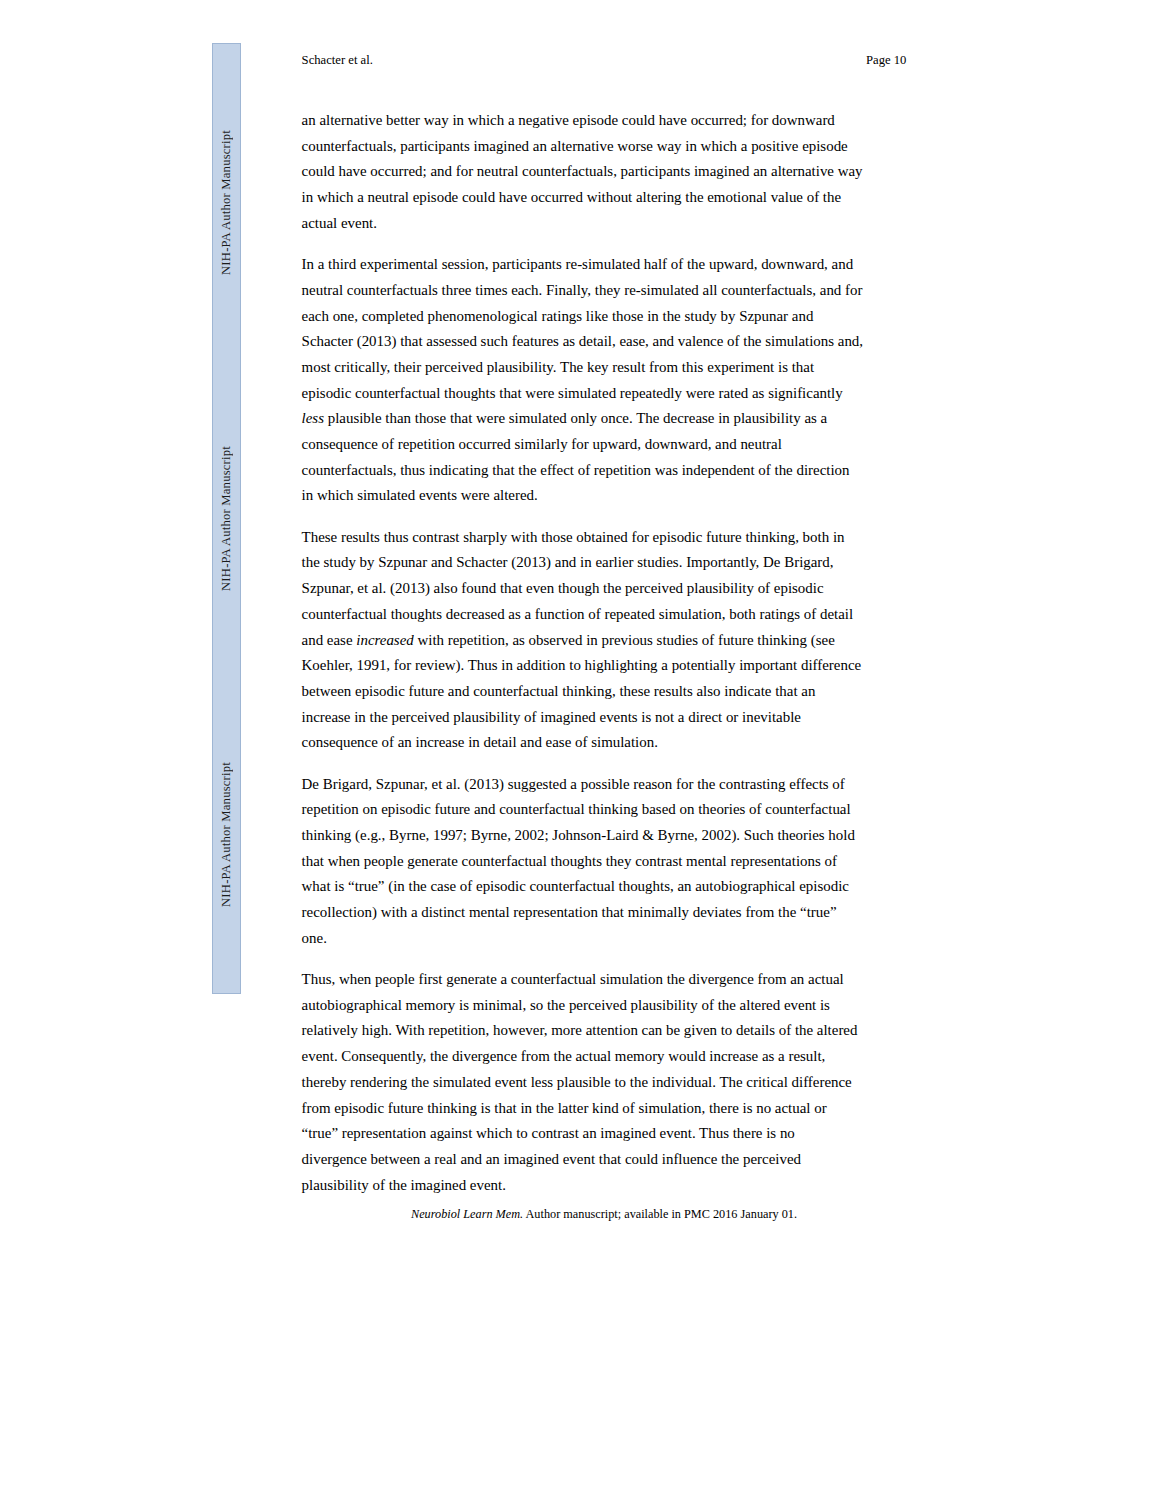NIH-PA Author Manuscript NIH-PA Author Manuscript NIH-PA Author Manuscript
Schacter et al. Page 10
an alternative better way in which a negative episode could have occurred; for downward counterfactuals, participants imagined an alternative worse way in which a positive episode could have occurred; and for neutral counterfactuals, participants imagined an alternative way in which a neutral episode could have occurred without altering the emotional value of the actual event.
In a third experimental session, participants re-simulated half of the upward, downward, and neutral counterfactuals three times each. Finally, they re-simulated all counterfactuals, and for each one, completed phenomenological ratings like those in the study by Szpunar and Schacter (2013) that assessed such features as detail, ease, and valence of the simulations and, most critically, their perceived plausibility. The key result from this experiment is that episodic counterfactual thoughts that were simulated repeatedly were rated as significantly less plausible than those that were simulated only once. The decrease in plausibility as a consequence of repetition occurred similarly for upward, downward, and neutral counterfactuals, thus indicating that the effect of repetition was independent of the direction in which simulated events were altered.
These results thus contrast sharply with those obtained for episodic future thinking, both in the study by Szpunar and Schacter (2013) and in earlier studies. Importantly, De Brigard, Szpunar, et al. (2013) also found that even though the perceived plausibility of episodic counterfactual thoughts decreased as a function of repeated simulation, both ratings of detail and ease increased with repetition, as observed in previous studies of future thinking (see Koehler, 1991, for review). Thus in addition to highlighting a potentially important difference between episodic future and counterfactual thinking, these results also indicate that an increase in the perceived plausibility of imagined events is not a direct or inevitable consequence of an increase in detail and ease of simulation.
De Brigard, Szpunar, et al. (2013) suggested a possible reason for the contrasting effects of repetition on episodic future and counterfactual thinking based on theories of counterfactual thinking (e.g., Byrne, 1997; Byrne, 2002; Johnson-Laird & Byrne, 2002). Such theories hold that when people generate counterfactual thoughts they contrast mental representations of what is “true” (in the case of episodic counterfactual thoughts, an autobiographical episodic recollection) with a distinct mental representation that minimally deviates from the “true” one.
Thus, when people first generate a counterfactual simulation the divergence from an actual autobiographical memory is minimal, so the perceived plausibility of the altered event is relatively high. With repetition, however, more attention can be given to details of the altered event. Consequently, the divergence from the actual memory would increase as a result, thereby rendering the simulated event less plausible to the individual. The critical difference from episodic future thinking is that in the latter kind of simulation, there is no actual or “true” representation against which to contrast an imagined event. Thus there is no divergence between a real and an imagined event that could influence the perceived plausibility of the imagined event.
Neurobiol Learn Mem. Author manuscript; available in PMC 2016 January 01.